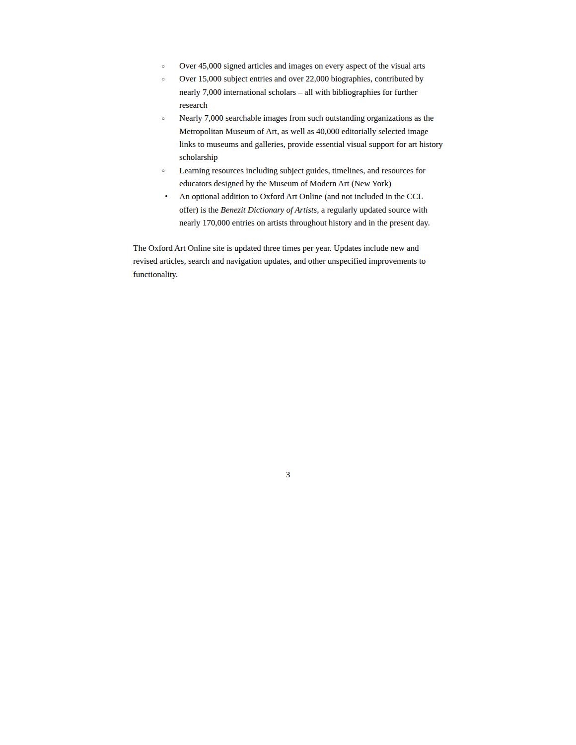Over 45,000 signed articles and images on every aspect of the visual arts
Over 15,000 subject entries and over 22,000 biographies, contributed by nearly 7,000 international scholars – all with bibliographies for further research
Nearly 7,000 searchable images from such outstanding organizations as the Metropolitan Museum of Art, as well as 40,000 editorially selected image links to museums and galleries, provide essential visual support for art history scholarship
Learning resources including subject guides, timelines, and resources for educators designed by the Museum of Modern Art (New York)
An optional addition to Oxford Art Online (and not included in the CCL offer) is the Benezit Dictionary of Artists, a regularly updated source with nearly 170,000 entries on artists throughout history and in the present day.
The Oxford Art Online site is updated three times per year. Updates include new and revised articles, search and navigation updates, and other unspecified improvements to functionality.
3